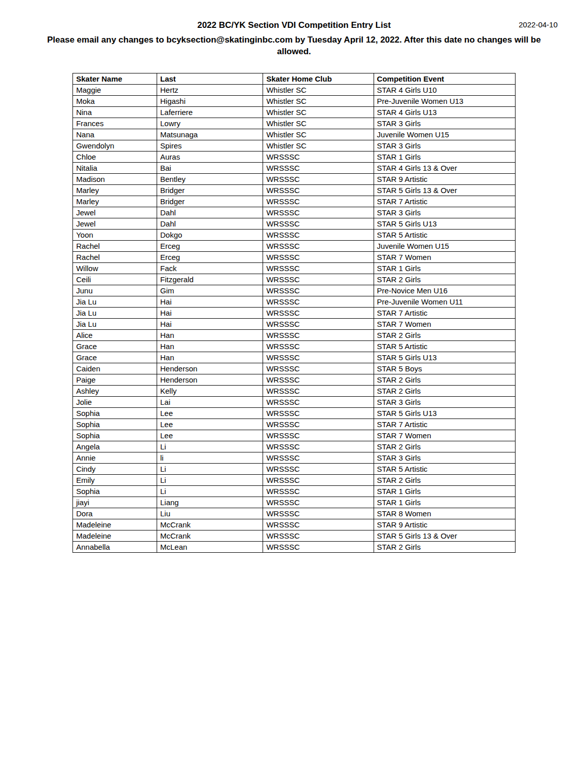2022 BC/YK Section VDI Competition Entry List
2022-04-10
Please email any changes to bcyksection@skatinginbc.com by Tuesday April 12, 2022. After this date no changes will be allowed.
| Skater Name | Last | Skater Home Club | Competition Event |
| --- | --- | --- | --- |
| Maggie | Hertz | Whistler SC | STAR 4 Girls U10 |
| Moka | Higashi | Whistler SC | Pre-Juvenile Women U13 |
| Nina | Laferriere | Whistler SC | STAR 4 Girls U13 |
| Frances | Lowry | Whistler SC | STAR 3 Girls |
| Nana | Matsunaga | Whistler SC | Juvenile Women U15 |
| Gwendolyn | Spires | Whistler SC | STAR 3 Girls |
| Chloe | Auras | WRSSSC | STAR 1 Girls |
| Nitalia | Bai | WRSSSC | STAR 4 Girls 13 & Over |
| Madison | Bentley | WRSSSC | STAR 9 Artistic |
| Marley | Bridger | WRSSSC | STAR 5 Girls 13 & Over |
| Marley | Bridger | WRSSSC | STAR 7 Artistic |
| Jewel | Dahl | WRSSSC | STAR 3 Girls |
| Jewel | Dahl | WRSSSC | STAR 5 Girls U13 |
| Yoon | Dokgo | WRSSSC | STAR 5 Artistic |
| Rachel | Erceg | WRSSSC | Juvenile Women U15 |
| Rachel | Erceg | WRSSSC | STAR 7 Women |
| Willow | Fack | WRSSSC | STAR 1 Girls |
| Ceili | Fitzgerald | WRSSSC | STAR 2 Girls |
| Junu | Gim | WRSSSC | Pre-Novice Men U16 |
| Jia Lu | Hai | WRSSSC | Pre-Juvenile Women U11 |
| Jia Lu | Hai | WRSSSC | STAR 7 Artistic |
| Jia Lu | Hai | WRSSSC | STAR 7 Women |
| Alice | Han | WRSSSC | STAR 2 Girls |
| Grace | Han | WRSSSC | STAR 5 Artistic |
| Grace | Han | WRSSSC | STAR 5 Girls U13 |
| Caiden | Henderson | WRSSSC | STAR 5 Boys |
| Paige | Henderson | WRSSSC | STAR 2 Girls |
| Ashley | Kelly | WRSSSC | STAR 2 Girls |
| Jolie | Lai | WRSSSC | STAR 3 Girls |
| Sophia | Lee | WRSSSC | STAR 5 Girls U13 |
| Sophia | Lee | WRSSSC | STAR 7 Artistic |
| Sophia | Lee | WRSSSC | STAR 7 Women |
| Angela | Li | WRSSSC | STAR 2 Girls |
| Annie | li | WRSSSC | STAR 3 Girls |
| Cindy | Li | WRSSSC | STAR 5 Artistic |
| Emily | Li | WRSSSC | STAR 2 Girls |
| Sophia | Li | WRSSSC | STAR 1 Girls |
| jiayi | Liang | WRSSSC | STAR 1 Girls |
| Dora | Liu | WRSSSC | STAR 8 Women |
| Madeleine | McCrank | WRSSSC | STAR 9 Artistic |
| Madeleine | McCrank | WRSSSC | STAR 5 Girls 13 & Over |
| Annabella | McLean | WRSSSC | STAR 2 Girls |